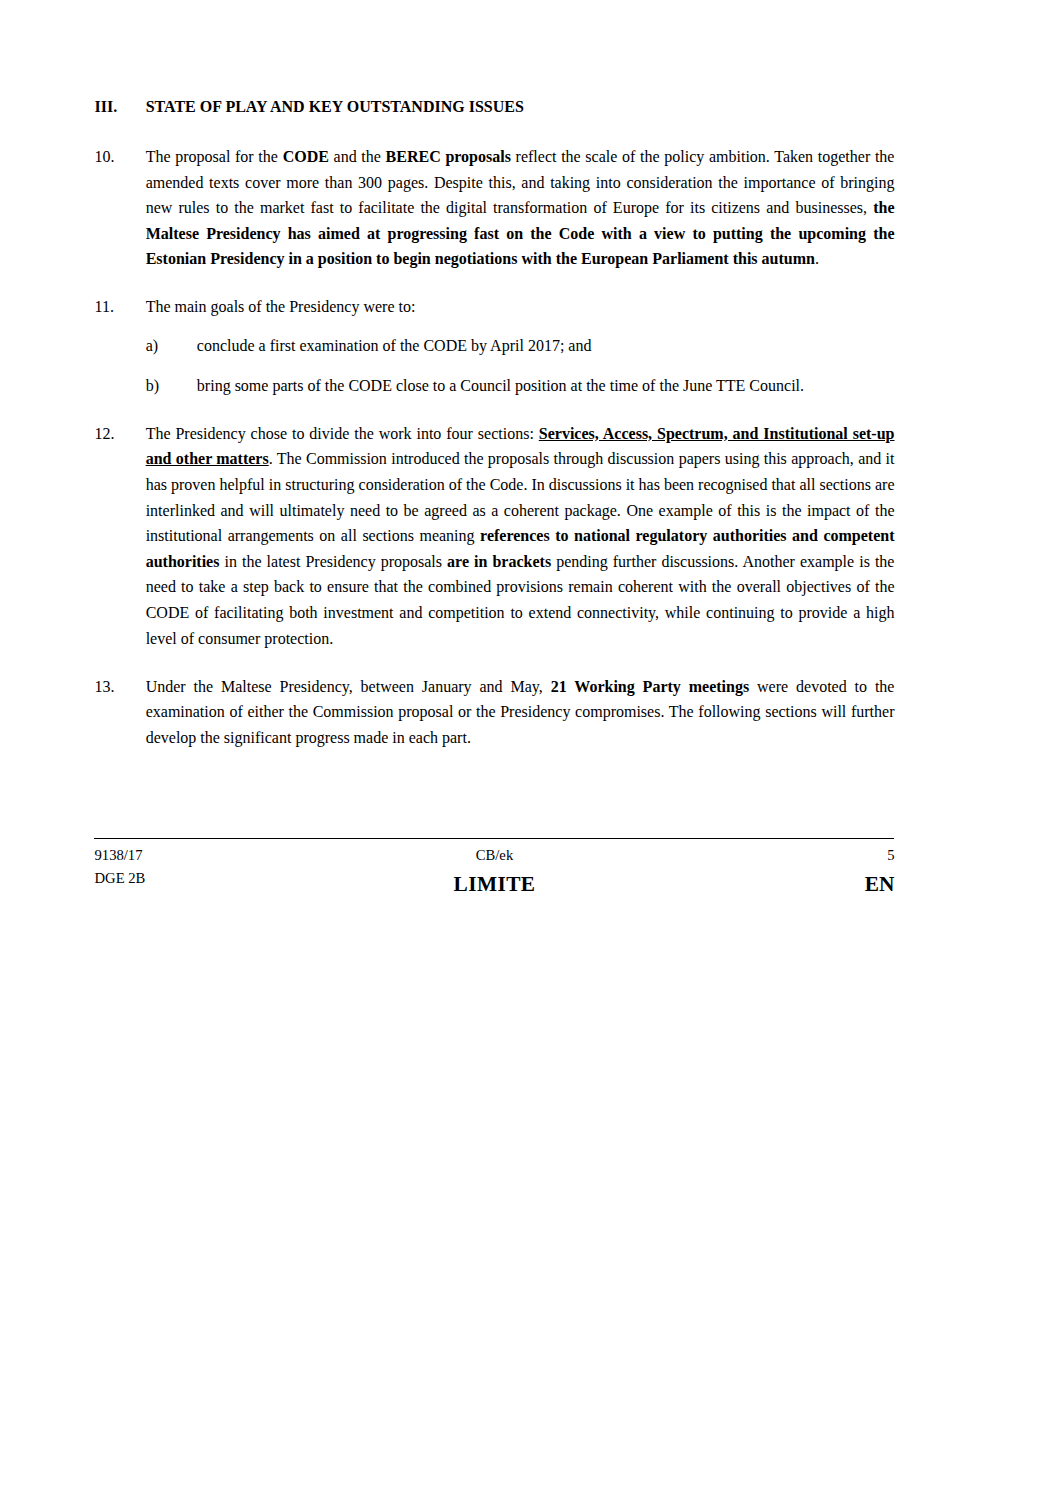III. STATE OF PLAY AND KEY OUTSTANDING ISSUES
10. The proposal for the CODE and the BEREC proposals reflect the scale of the policy ambition. Taken together the amended texts cover more than 300 pages. Despite this, and taking into consideration the importance of bringing new rules to the market fast to facilitate the digital transformation of Europe for its citizens and businesses, the Maltese Presidency has aimed at progressing fast on the Code with a view to putting the upcoming the Estonian Presidency in a position to begin negotiations with the European Parliament this autumn.
11. The main goals of the Presidency were to:
a) conclude a first examination of the CODE by April 2017; and
b) bring some parts of the CODE close to a Council position at the time of the June TTE Council.
12. The Presidency chose to divide the work into four sections: Services, Access, Spectrum, and Institutional set-up and other matters. The Commission introduced the proposals through discussion papers using this approach, and it has proven helpful in structuring consideration of the Code. In discussions it has been recognised that all sections are interlinked and will ultimately need to be agreed as a coherent package. One example of this is the impact of the institutional arrangements on all sections meaning references to national regulatory authorities and competent authorities in the latest Presidency proposals are in brackets pending further discussions. Another example is the need to take a step back to ensure that the combined provisions remain coherent with the overall objectives of the CODE of facilitating both investment and competition to extend connectivity, while continuing to provide a high level of consumer protection.
13. Under the Maltese Presidency, between January and May, 21 Working Party meetings were devoted to the examination of either the Commission proposal or the Presidency compromises. The following sections will further develop the significant progress made in each part.
| 9138/17 | CB/ek | 5 |
| DGE 2B | LIMITE | EN |